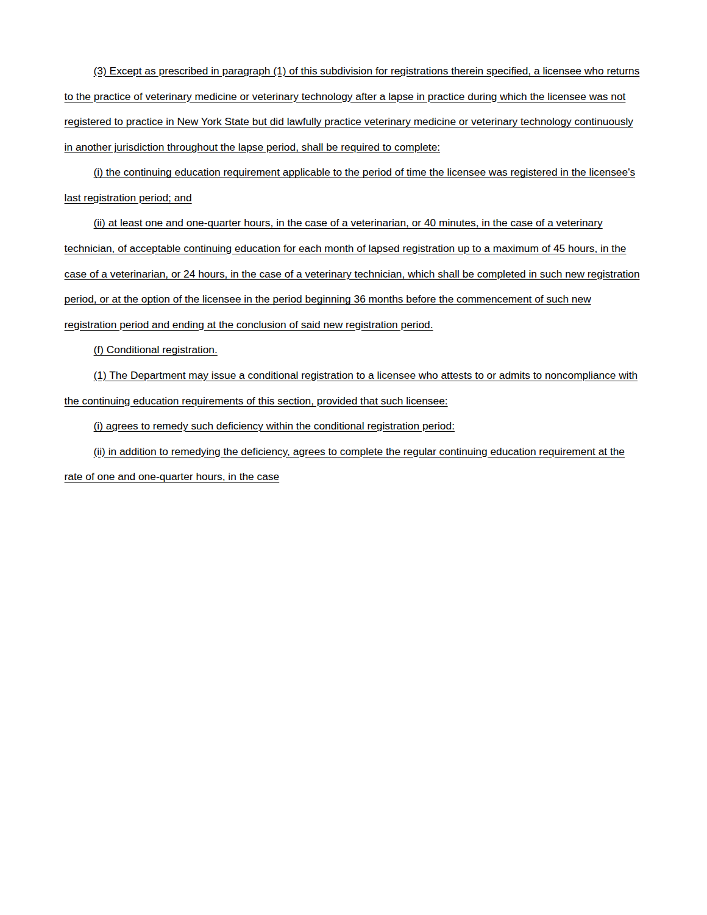(3) Except as prescribed in paragraph (1) of this subdivision for registrations therein specified, a licensee who returns to the practice of veterinary medicine or veterinary technology after a lapse in practice during which the licensee was not registered to practice in New York State but did lawfully practice veterinary medicine or veterinary technology continuously in another jurisdiction throughout the lapse period, shall be required to complete:
(i) the continuing education requirement applicable to the period of time the licensee was registered in the licensee's last registration period; and
(ii) at least one and one-quarter hours, in the case of a veterinarian, or 40 minutes, in the case of a veterinary technician, of acceptable continuing education for each month of lapsed registration up to a maximum of 45 hours, in the case of a veterinarian, or 24 hours, in the case of a veterinary technician, which shall be completed in such new registration period, or at the option of the licensee in the period beginning 36 months before the commencement of such new registration period and ending at the conclusion of said new registration period.
(f) Conditional registration.
(1) The Department may issue a conditional registration to a licensee who attests to or admits to noncompliance with the continuing education requirements of this section, provided that such licensee:
(i) agrees to remedy such deficiency within the conditional registration period:
(ii) in addition to remedying the deficiency, agrees to complete the regular continuing education requirement at the rate of one and one-quarter hours, in the case